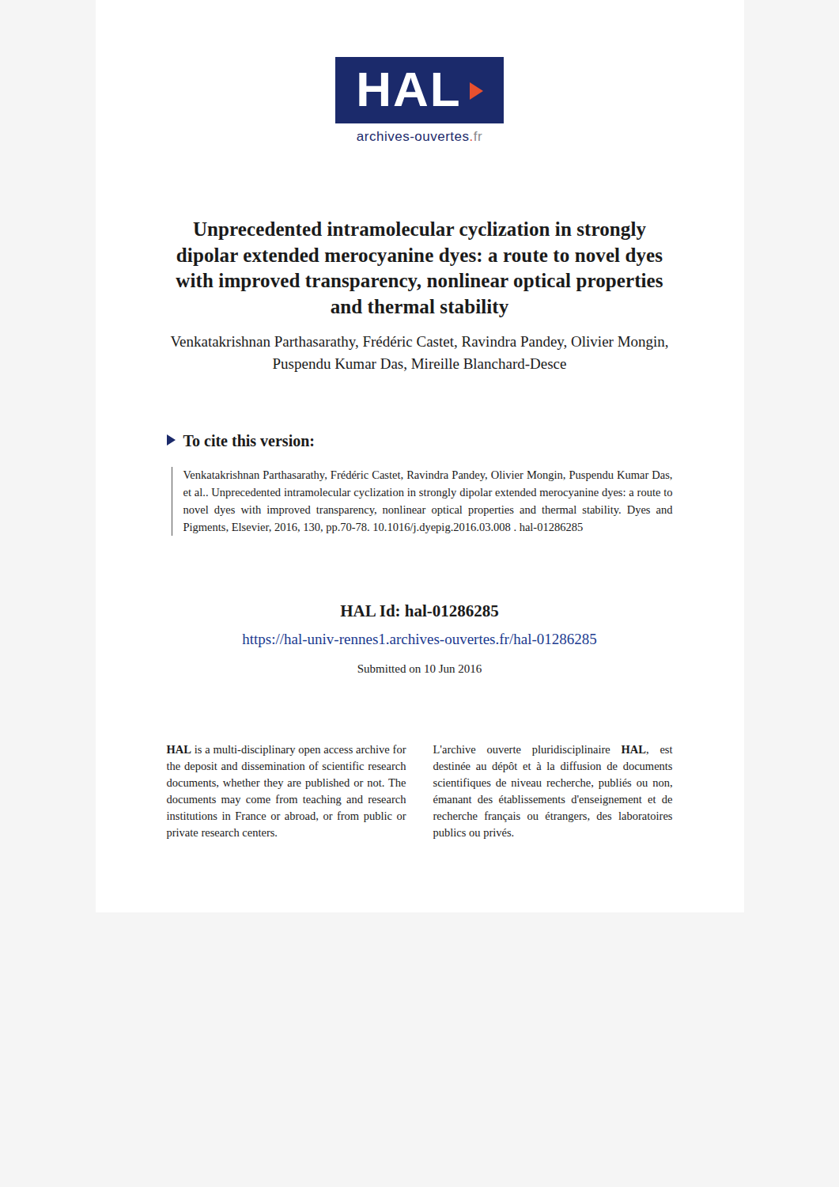HAL
archives-ouvertes. fr
Unprecedented intramolecular cyclization in strongly dipolar extended merocyanine dyes: a route to novel dyes with improved transparency, nonlinear optical properties and thermal stability
Venkatakrishnan Parthasarathy, Frédéric Castet, Ravindra Pandey, Olivier Mongin, Puspendu Kumar Das, Mireille Blanchard-Desce
To cite this version:
Venkatakrishnan Parthasarathy, Frédéric Castet, Ravindra Pandey, Olivier Mongin, Puspendu Kumar Das, et al.. Unprecedented intramolecular cyclization in strongly dipolar extended merocyanine dyes: a route to novel dyes with improved transparency, nonlinear optical properties and thermal stability. Dyes and Pigments, Elsevier, 2016, 130, pp.70-78. 10.1016/j.dyepig.2016.03.008 . hal-01286285
HAL Id: hal-01286285
https://hal-univ-rennes1.archives-ouvertes.fr/hal-01286285
Submitted on 10 Jun 2016
HAL is a multi-disciplinary open access archive for the deposit and dissemination of scientific research documents, whether they are published or not. The documents may come from teaching and research institutions in France or abroad, or from public or private research centers.
L'archive ouverte pluridisciplinaire HAL, est destinée au dépôt et à la diffusion de documents scientifiques de niveau recherche, publiés ou non, émanant des établissements d'enseignement et de recherche français ou étrangers, des laboratoires publics ou privés.